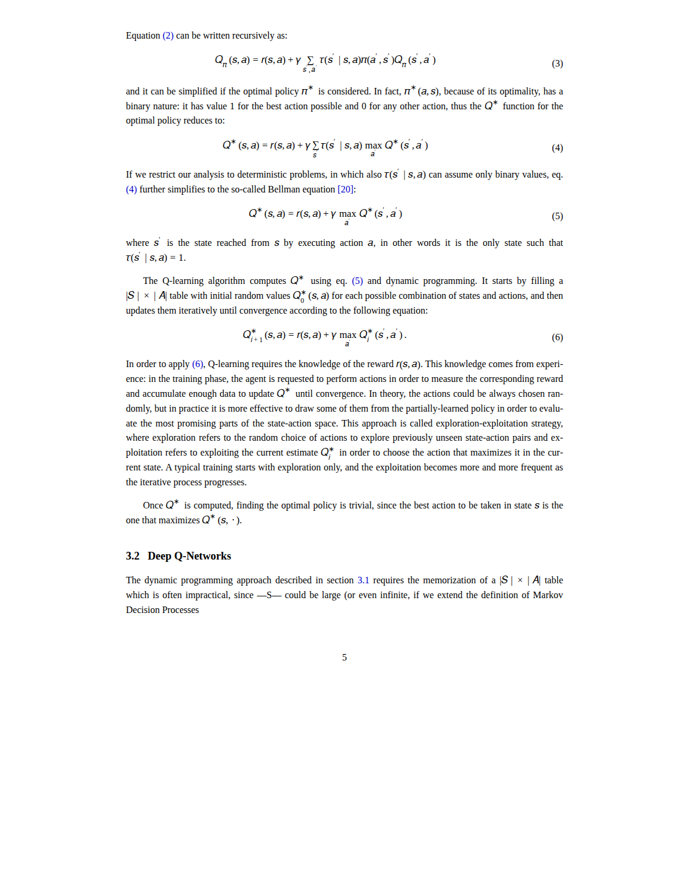Equation (2) can be written recursively as:
Qπ (s,a) = r(s,a) + γ ∑ s′,a′ τ(s′|s,a) π(a′,s′) Qπ (s′,a′)
(3)
and it can be simplified if the optimal policy π∗ is considered. In fact, π∗(a,s), because of its optimality, has a binary nature: it has value 1 for the best action possible and 0 for any other action, thus the Q∗ function for the optimal policy reduces to:
Q∗ (s,a) = r(s,a) + γ ∑ s′ τ(s′|s,a) max a′ Q∗ (s′,a′)
(4)
If we restrict our analysis to deterministic problems, in which also τ(s′|s,a) can assume only binary values, eq. (4) further simplifies to the so-called Bellman equation [20]:
Q∗ (s,a) = r(s,a) + γ max a′ Q∗ (s′,a′)
(5)
where s′ is the state reached from s by executing action a, in other words it is the only state such that τ(s′|s,a)=1.
The Q-learning algorithm computes Q∗ using eq. (5) and dynamic programming. It starts by filling a |S|×|A| table with initial random values Q0∗(s,a) for each possible combination of states and actions, and then updates them iteratively until convergence according to the following equation:
Qi+1∗ (s,a) = r(s,a) + γ max a′ Qi∗ (s′,a′) .
(6)
In order to apply (6), Q-learning requires the knowledge of the reward r(s,a). This knowledge comes from experience: in the training phase, the agent is requested to perform actions in order to measure the corresponding reward and accumulate enough data to update Q∗ until convergence. In theory, the actions could be always chosen randomly, but in practice it is more effective to draw some of them from the partially-learned policy in order to evaluate the most promising parts of the state-action space. This approach is called exploration-exploitation strategy, where exploration refers to the random choice of actions to explore previously unseen state-action pairs and exploitation refers to exploiting the current estimate Qi∗ in order to choose the action that maximizes it in the current state. A typical training starts with exploration only, and the exploitation becomes more and more frequent as the iterative process progresses.
Once Q∗ is computed, finding the optimal policy is trivial, since the best action to be taken in state s is the one that maximizes Q∗(s,⋅).
3.2 Deep Q-Networks
The dynamic programming approach described in section 3.1 requires the memorization of a |S|×|A| table which is often impractical, since —S— could be large (or even infinite, if we extend the definition of Markov Decision Processes
5